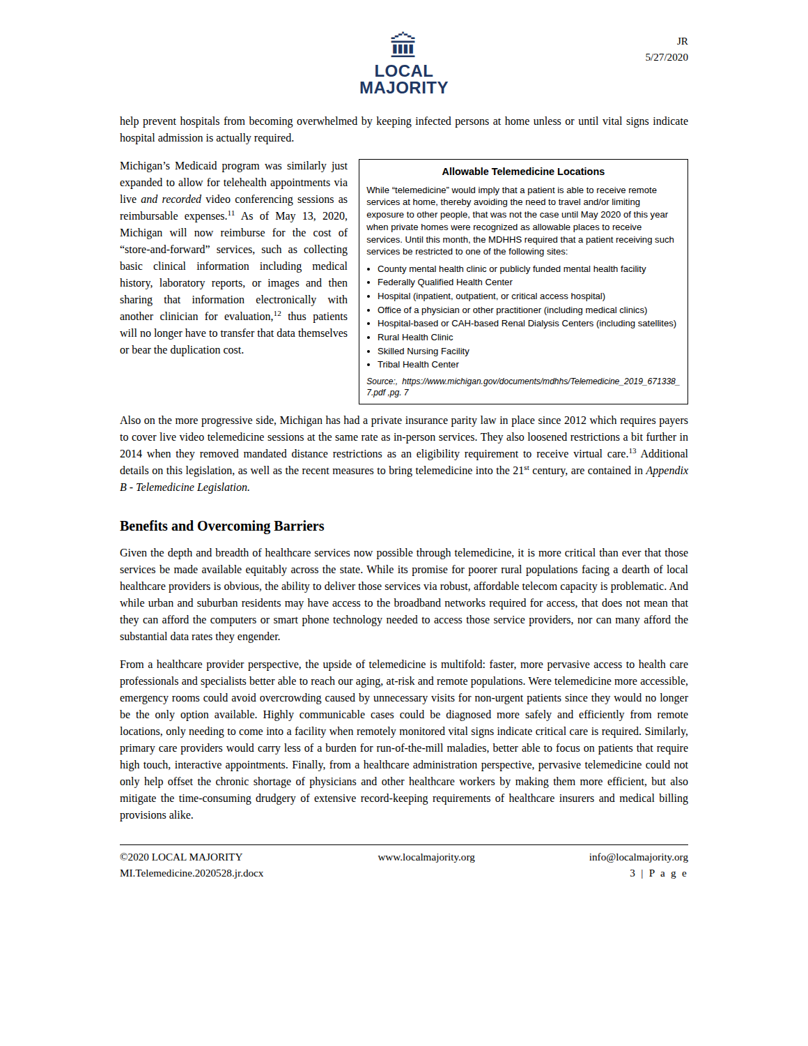🏛
LOCAL MAJORITY
JR
5/27/2020
help prevent hospitals from becoming overwhelmed by keeping infected persons at home unless or until vital signs indicate hospital admission is actually required.
Allowable Telemedicine Locations
While “telemedicine” would imply that a patient is able to receive remote services at home, thereby avoiding the need to travel and/or limiting exposure to other people, that was not the case until May 2020 of this year when private homes were recognized as allowable places to receive services. Until this month, the MDHHS required that a patient receiving such services be restricted to one of the following sites:
County mental health clinic or publicly funded mental health facility
Federally Qualified Health Center
Hospital (inpatient, outpatient, or critical access hospital)
Office of a physician or other practitioner (including medical clinics)
Hospital-based or CAH-based Renal Dialysis Centers (including satellites)
Rural Health Clinic
Skilled Nursing Facility
Tribal Health Center
Source:, https://www.michigan.gov/documents/mdhhs/Telemedicine_2019_671338_7.pdf ,pg. 7
Michigan’s Medicaid program was similarly just expanded to allow for telehealth appointments via live and recorded video conferencing sessions as reimbursable expenses.11 As of May 13, 2020, Michigan will now reimburse for the cost of “store-and-forward” services, such as collecting basic clinical information including medical history, laboratory reports, or images and then sharing that information electronically with another clinician for evaluation,12 thus patients will no longer have to transfer that data themselves or bear the duplication cost.
Also on the more progressive side, Michigan has had a private insurance parity law in place since 2012 which requires payers to cover live video telemedicine sessions at the same rate as in-person services. They also loosened restrictions a bit further in 2014 when they removed mandated distance restrictions as an eligibility requirement to receive virtual care.13 Additional details on this legislation, as well as the recent measures to bring telemedicine into the 21st century, are contained in Appendix B - Telemedicine Legislation.
Benefits and Overcoming Barriers
Given the depth and breadth of healthcare services now possible through telemedicine, it is more critical than ever that those services be made available equitably across the state. While its promise for poorer rural populations facing a dearth of local healthcare providers is obvious, the ability to deliver those services via robust, affordable telecom capacity is problematic. And while urban and suburban residents may have access to the broadband networks required for access, that does not mean that they can afford the computers or smart phone technology needed to access those service providers, nor can many afford the substantial data rates they engender.
From a healthcare provider perspective, the upside of telemedicine is multifold: faster, more pervasive access to health care professionals and specialists better able to reach our aging, at-risk and remote populations. Were telemedicine more accessible, emergency rooms could avoid overcrowding caused by unnecessary visits for non-urgent patients since they would no longer be the only option available. Highly communicable cases could be diagnosed more safely and efficiently from remote locations, only needing to come into a facility when remotely monitored vital signs indicate critical care is required. Similarly, primary care providers would carry less of a burden for run-of-the-mill maladies, better able to focus on patients that require high touch, interactive appointments. Finally, from a healthcare administration perspective, pervasive telemedicine could not only help offset the chronic shortage of physicians and other healthcare workers by making them more efficient, but also mitigate the time-consuming drudgery of extensive record-keeping requirements of healthcare insurers and medical billing provisions alike.
©2020 LOCAL MAJORITY MI.Telemedicine.2020528.jr.docx
www.localmajority.org
info@localmajority.org 3 | P a g e